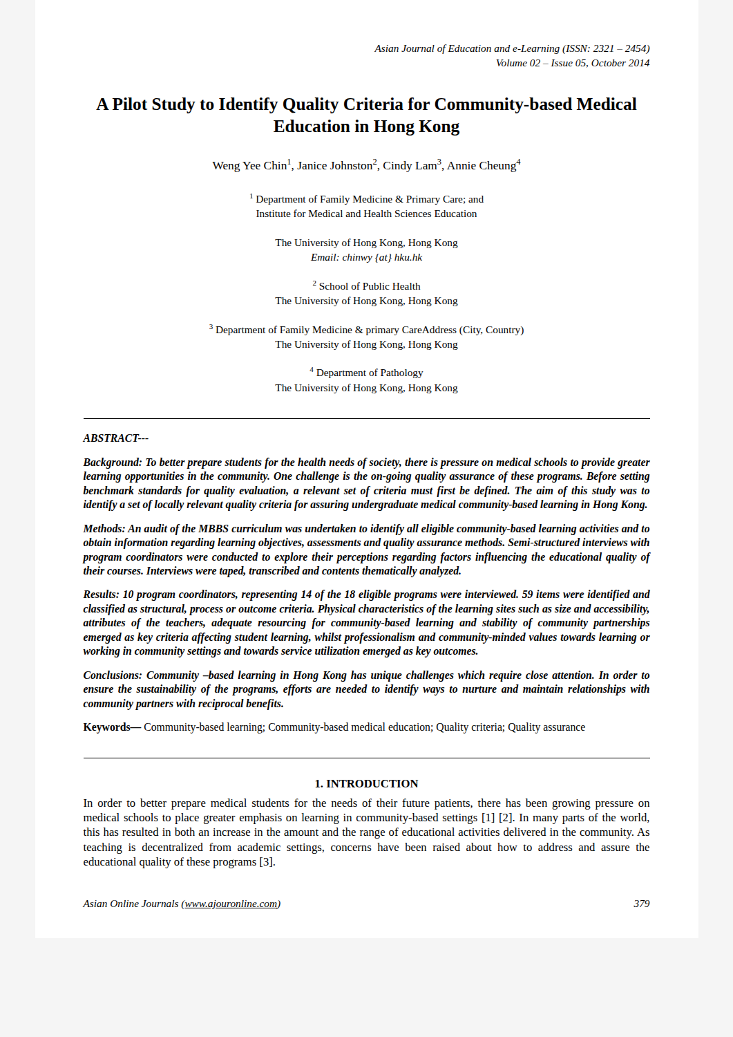Asian Journal of Education and e-Learning (ISSN: 2321 – 2454)
Volume 02 – Issue 05, October 2014
A Pilot Study to Identify Quality Criteria for Community-based Medical Education in Hong Kong
Weng Yee Chin1, Janice Johnston2, Cindy Lam3, Annie Cheung4
1 Department of Family Medicine & Primary Care; and
Institute for Medical and Health Sciences Education
The University of Hong Kong, Hong Kong
Email: chinwy {at} hku.hk
2 School of Public Health
The University of Hong Kong, Hong Kong
3 Department of Family Medicine & primary CareAddress (City, Country)
The University of Hong Kong, Hong Kong
4 Department of Pathology
The University of Hong Kong, Hong Kong
ABSTRACT---
Background: To better prepare students for the health needs of society, there is pressure on medical schools to provide greater learning opportunities in the community. One challenge is the on-going quality assurance of these programs. Before setting benchmark standards for quality evaluation, a relevant set of criteria must first be defined. The aim of this study was to identify a set of locally relevant quality criteria for assuring undergraduate medical community-based learning in Hong Kong.
Methods: An audit of the MBBS curriculum was undertaken to identify all eligible community-based learning activities and to obtain information regarding learning objectives, assessments and quality assurance methods. Semi-structured interviews with program coordinators were conducted to explore their perceptions regarding factors influencing the educational quality of their courses. Interviews were taped, transcribed and contents thematically analyzed.
Results: 10 program coordinators, representing 14 of the 18 eligible programs were interviewed. 59 items were identified and classified as structural, process or outcome criteria. Physical characteristics of the learning sites such as size and accessibility, attributes of the teachers, adequate resourcing for community-based learning and stability of community partnerships emerged as key criteria affecting student learning, whilst professionalism and community-minded values towards learning or working in community settings and towards service utilization emerged as key outcomes.
Conclusions: Community –based learning in Hong Kong has unique challenges which require close attention. In order to ensure the sustainability of the programs, efforts are needed to identify ways to nurture and maintain relationships with community partners with reciprocal benefits.
Keywords— Community-based learning; Community-based medical education; Quality criteria; Quality assurance
1. INTRODUCTION
In order to better prepare medical students for the needs of their future patients, there has been growing pressure on medical schools to place greater emphasis on learning in community-based settings [1] [2]. In many parts of the world, this has resulted in both an increase in the amount and the range of educational activities delivered in the community. As teaching is decentralized from academic settings, concerns have been raised about how to address and assure the educational quality of these programs [3].
Asian Online Journals (www.ajouronline.com) 379